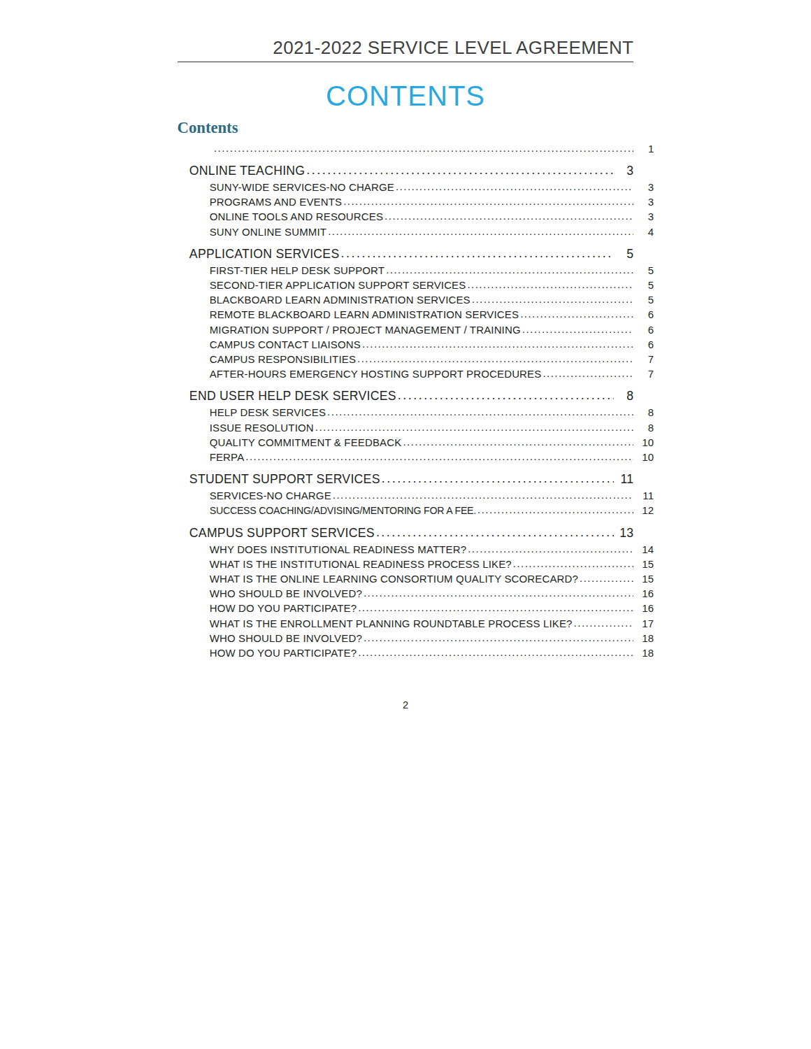2021-2022 SERVICE LEVEL AGREEMENT
CONTENTS
Contents
........................................................................................................................................... 1
ONLINE TEACHING ....................................................................... 3
SUNY-WIDE SERVICES-NO CHARGE ............................................................................. 3
PROGRAMS AND EVENTS ......................................................................................... 3
ONLINE TOOLS AND RESOURCES ............................................................................... 3
SUNY ONLINE SUMMIT ........................................................................................... 4
APPLICATION SERVICES .............................................................. 5
FIRST-TIER HELP DESK SUPPORT .................................................................................. 5
SECOND-TIER APPLICATION SUPPORT SERVICES ......................................................... 5
BLACKBOARD LEARN ADMINISTRATION SERVICES ....................................................... 5
REMOTE BLACKBOARD LEARN ADMINISTRATION SERVICES ....................................... 6
MIGRATION SUPPORT / PROJECT MANAGEMENT / TRAINING .................................... 6
CAMPUS CONTACT LIAISONS ....................................................................................... 6
CAMPUS RESPONSIBILITIES ........................................................................................... 7
AFTER-HOURS EMERGENCY HOSTING SUPPORT PROCEDURES ................................... 7
END USER HELP DESK SERVICES ..................................................... 8
HELP DESK SERVICES ............................................................................................. 8
ISSUE RESOLUTION ................................................................................................ 8
QUALITY COMMITMENT & FEEDBACK ....................................................................... 10
FERPA ............................................................................................................. 10
STUDENT SUPPORT SERVICES ....................................................... 11
SERVICES-NO CHARGE .......................................................................................... 11
SUCCESS COACHING/ADVISING/MENTORING FOR A FEE. ....................................................... 12
CAMPUS SUPPORT SERVICES ......................................................... 13
WHY DOES INSTITUTIONAL READINESS MATTER? ......................................................... 14
WHAT IS THE INSTITUTIONAL READINESS PROCESS LIKE? ............................................. 15
WHAT IS THE ONLINE LEARNING CONSORTIUM QUALITY SCORECARD? ................... 15
WHO SHOULD BE INVOLVED? ..................................................................................... 16
HOW DO YOU PARTICIPATE? ....................................................................................... 16
WHAT IS THE ENROLLMENT PLANNING ROUNDTABLE PROCESS LIKE? ................... 17
WHO SHOULD BE INVOLVED? ..................................................................................... 18
HOW DO YOU PARTICIPATE? ....................................................................................... 18
2